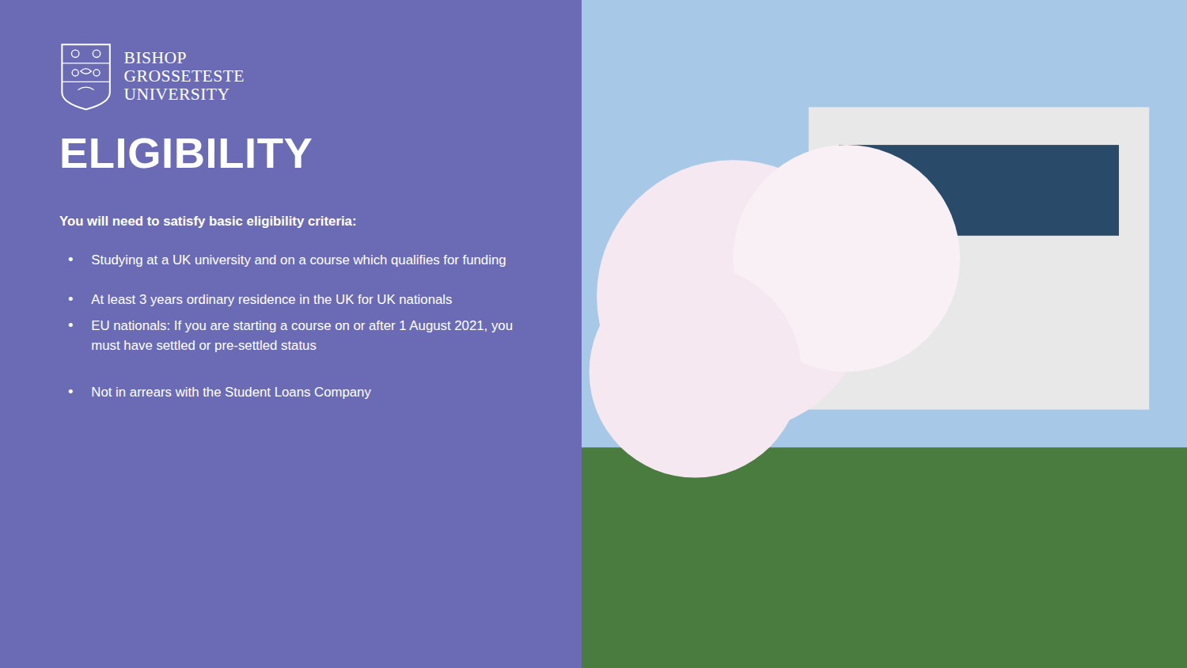BISHOP
GROSSETESTE
UNIVERSITY
ELIGIBILITY
You will need to satisfy basic eligibility criteria:
Studying at a UK university and on a course which qualifies for funding
At least 3 years ordinary residence in the UK for UK nationals
EU nationals: If you are starting a course on or after 1 August 2021, you must have settled or pre-settled status
Not in arrears with the Student Loans Company